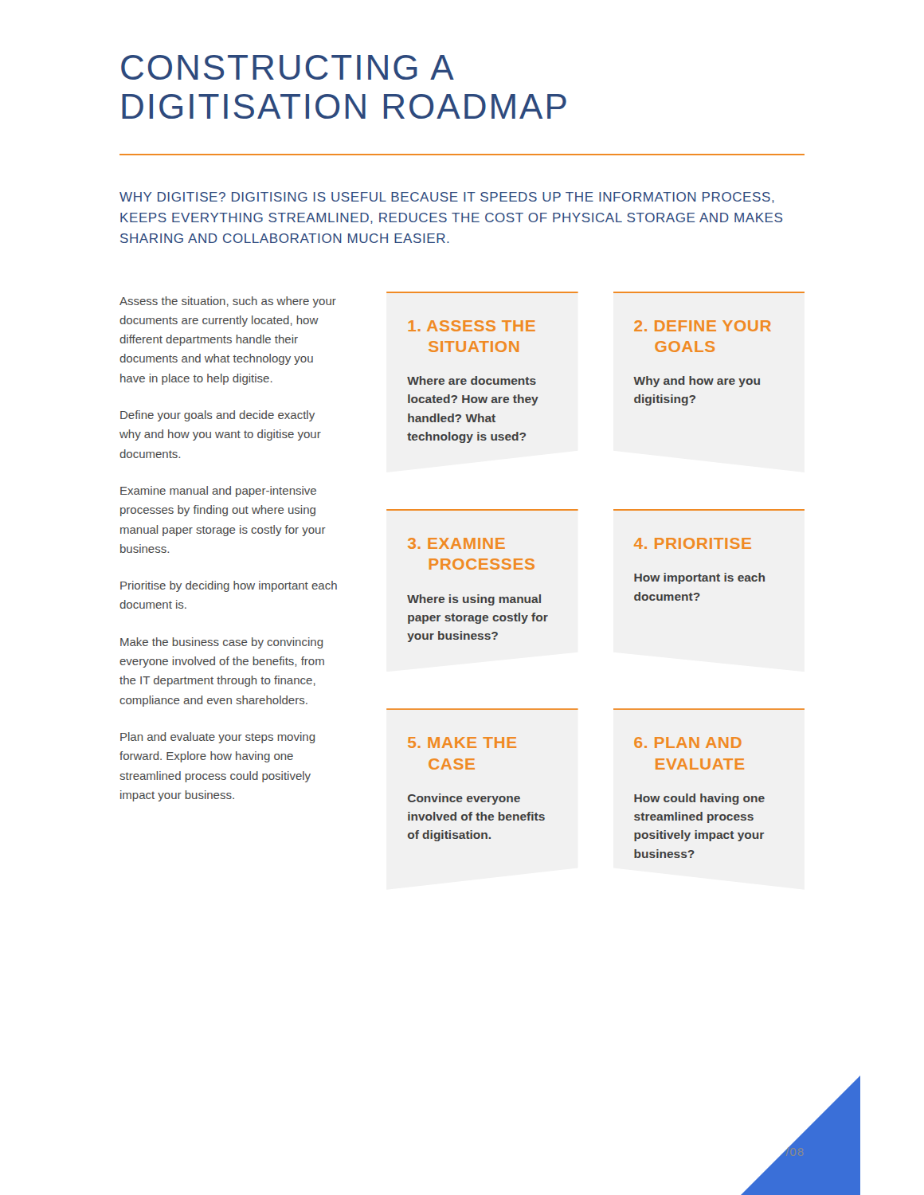Constructing a
Digitisation Roadmap
Why digitise? Digitising is useful because it speeds up the information process, keeps everything streamlined, reduces the cost of physical storage and makes sharing and collaboration much easier.
Assess the situation, such as where your documents are currently located, how different departments handle their documents and what technology you have in place to help digitise.
Define your goals and decide exactly why and how you want to digitise your documents.
Examine manual and paper-intensive processes by finding out where using manual paper storage is costly for your business.
Prioritise by deciding how important each document is.
Make the business case by convincing everyone involved of the benefits, from the IT department through to finance, compliance and even shareholders.
Plan and evaluate your steps moving forward. Explore how having one streamlined process could positively impact your business.
1. Assess the Situation
Where are documents located? How are they handled? What technology is used?
2. Define your Goals
Why and how are you digitising?
3. Examine Processes
Where is using manual paper storage costly for your business?
4. Prioritise
How important is each document?
5. Make the Case
Convince everyone involved of the benefits of digitisation.
6. Plan and Evaluate
How could having one streamlined process positively impact your business?
/08